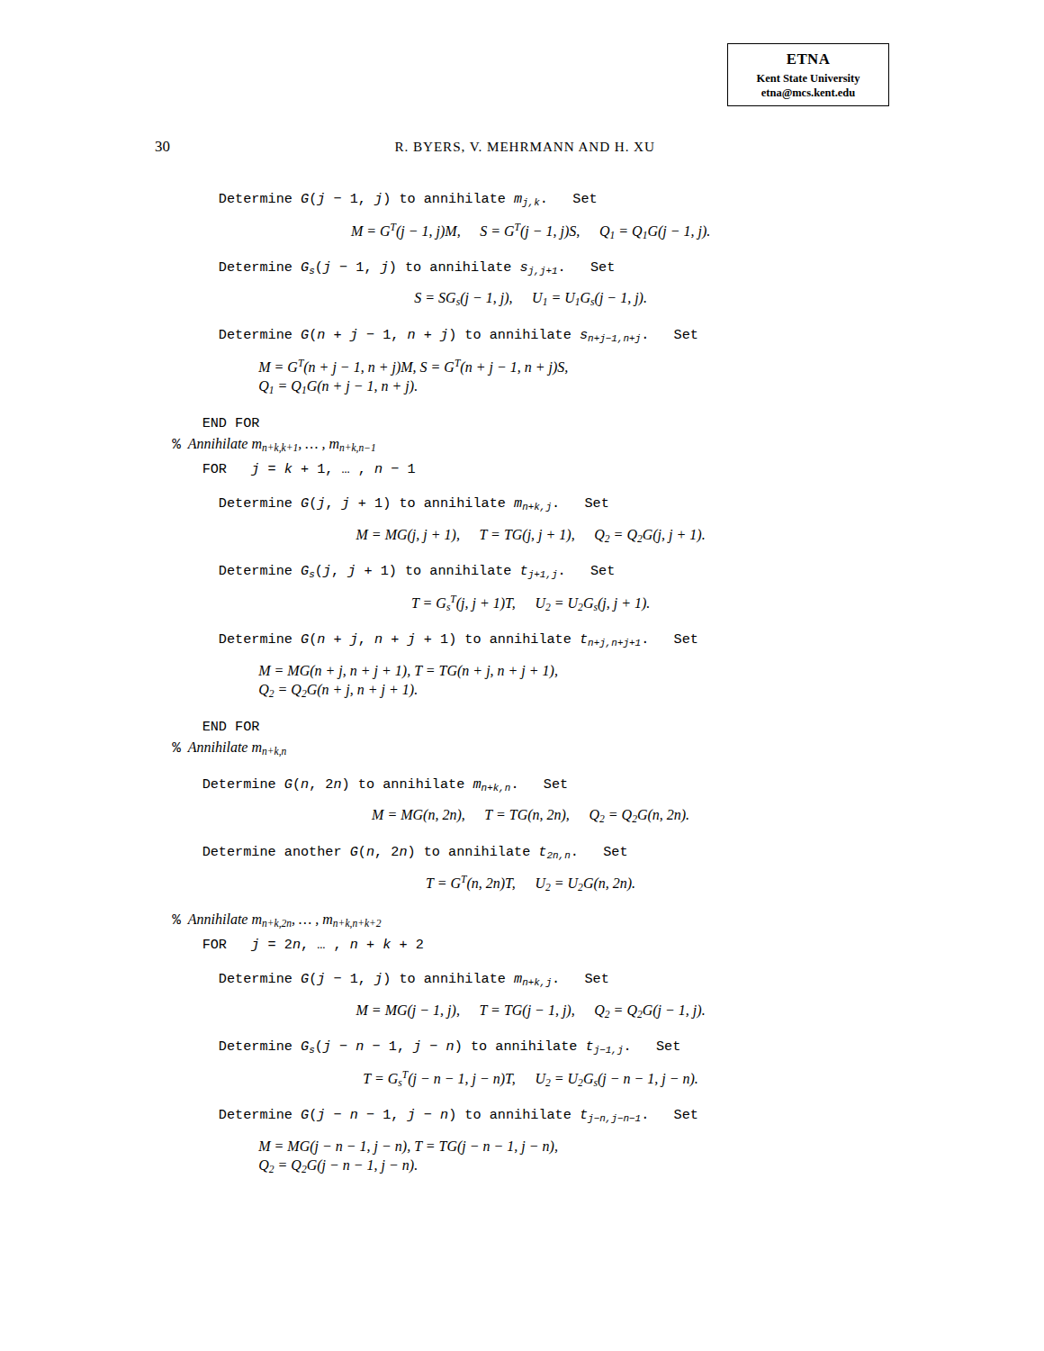ETNA
Kent State University
etna@mcs.kent.edu
30
R. BYERS, V. MEHRMANN AND H. XU
Determine G(j − 1, j) to annihilate mj,k. Set
M = GT(j − 1, j)M, S = GT(j − 1, j)S, Q1 = Q1G(j − 1, j).
Determine Gs(j − 1, j) to annihilate sj,j+1. Set
S = SGs(j − 1, j), U1 = U1Gs(j − 1, j).
Determine G(n + j − 1, n + j) to annihilate sn+j−1,n+j. Set
M = GT(n + j − 1, n + j)M, S = GT(n + j − 1, n + j)S, Q1 = Q1G(n + j − 1, n + j).
END FOR
% Annihilate mn+k,k+1, … , mn+k,n−1
FOR j = k + 1, … , n − 1
Determine G(j, j + 1) to annihilate mn+k,j. Set
M = MG(j, j + 1), T = TG(j, j + 1), Q2 = Q2G(j, j + 1).
Determine Gs(j, j + 1) to annihilate tj+1,j. Set
T = GsT(j, j + 1)T, U2 = U2Gs(j, j + 1).
Determine G(n + j, n + j + 1) to annihilate tn+j,n+j+1. Set
M = MG(n + j, n + j + 1), T = TG(n + j, n + j + 1), Q2 = Q2G(n + j, n + j + 1).
END FOR
% Annihilate mn+k,n
Determine G(n, 2n) to annihilate mn+k,n. Set
M = MG(n, 2n), T = TG(n, 2n), Q2 = Q2G(n, 2n).
Determine another G(n, 2n) to annihilate t2n,n. Set
T = GT(n, 2n)T, U2 = U2G(n, 2n).
% Annihilate mn+k,2n, … , mn+k,n+k+2
FOR j = 2n, … , n + k + 2
Determine G(j − 1, j) to annihilate mn+k,j. Set
M = MG(j − 1, j), T = TG(j − 1, j), Q2 = Q2G(j − 1, j).
Determine Gs(j − n − 1, j − n) to annihilate tj−1,j. Set
T = GsT(j − n − 1, j − n)T, U2 = U2Gs(j − n − 1, j − n).
Determine G(j − n − 1, j − n) to annihilate tj−n,j−n−1. Set
M = MG(j − n − 1, j − n), T = TG(j − n − 1, j − n), Q2 = Q2G(j − n − 1, j − n).